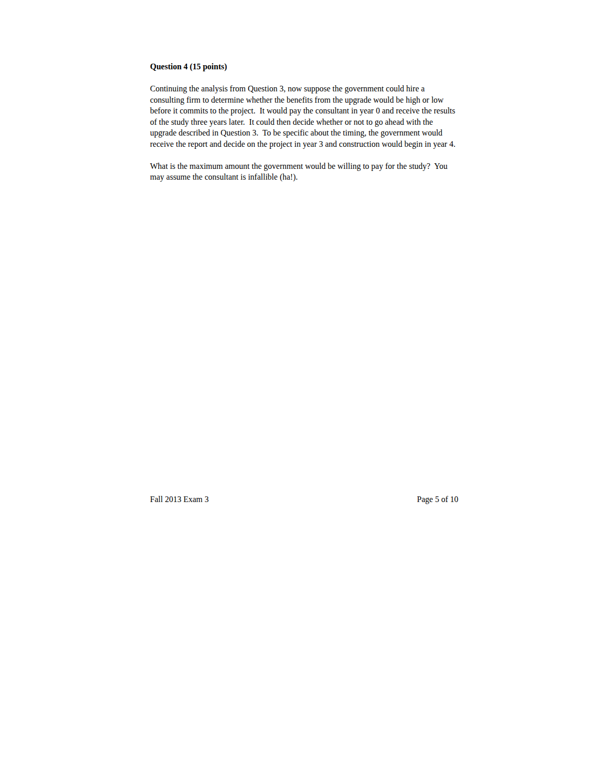Question 4 (15 points)
Continuing the analysis from Question 3, now suppose the government could hire a consulting firm to determine whether the benefits from the upgrade would be high or low before it commits to the project. It would pay the consultant in year 0 and receive the results of the study three years later. It could then decide whether or not to go ahead with the upgrade described in Question 3. To be specific about the timing, the government would receive the report and decide on the project in year 3 and construction would begin in year 4.
What is the maximum amount the government would be willing to pay for the study? You may assume the consultant is infallible (ha!).
Fall 2013 Exam 3
Page 5 of 10